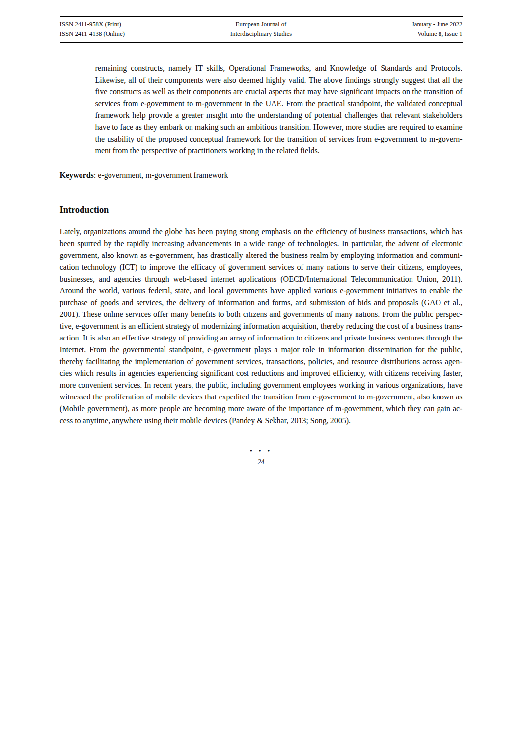| ISSN 2411-958X (Print) ISSN 2411-4138 (Online) | European Journal of Interdisciplinary Studies | January - June 2022 Volume 8, Issue 1 |
remaining constructs, namely IT skills, Operational Frameworks, and Knowledge of Standards and Protocols. Likewise, all of their components were also deemed highly valid. The above findings strongly suggest that all the five constructs as well as their components are crucial aspects that may have significant impacts on the transition of services from e-government to m-government in the UAE. From the practical standpoint, the validated conceptual framework help provide a greater insight into the understanding of potential challenges that relevant stakeholders have to face as they embark on making such an ambitious transition. However, more studies are required to examine the usability of the proposed conceptual framework for the transition of services from e-government to m-government from the perspective of practitioners working in the related fields.
Keywords: e-government, m-government framework
Introduction
Lately, organizations around the globe has been paying strong emphasis on the efficiency of business transactions, which has been spurred by the rapidly increasing advancements in a wide range of technologies. In particular, the advent of electronic government, also known as e-government, has drastically altered the business realm by employing information and communication technology (ICT) to improve the efficacy of government services of many nations to serve their citizens, employees, businesses, and agencies through web-based internet applications (OECD/International Telecommunication Union, 2011). Around the world, various federal, state, and local governments have applied various e-government initiatives to enable the purchase of goods and services, the delivery of information and forms, and submission of bids and proposals (GAO et al., 2001). These online services offer many benefits to both citizens and governments of many nations. From the public perspective, e-government is an efficient strategy of modernizing information acquisition, thereby reducing the cost of a business transaction. It is also an effective strategy of providing an array of information to citizens and private business ventures through the Internet. From the governmental standpoint, e-government plays a major role in information dissemination for the public, thereby facilitating the implementation of government services, transactions, policies, and resource distributions across agencies which results in agencies experiencing significant cost reductions and improved efficiency, with citizens receiving faster, more convenient services. In recent years, the public, including government employees working in various organizations, have witnessed the proliferation of mobile devices that expedited the transition from e-government to m-government, also known as (Mobile government), as more people are becoming more aware of the importance of m-government, which they can gain access to anytime, anywhere using their mobile devices (Pandey & Sekhar, 2013; Song, 2005).
• • • 24